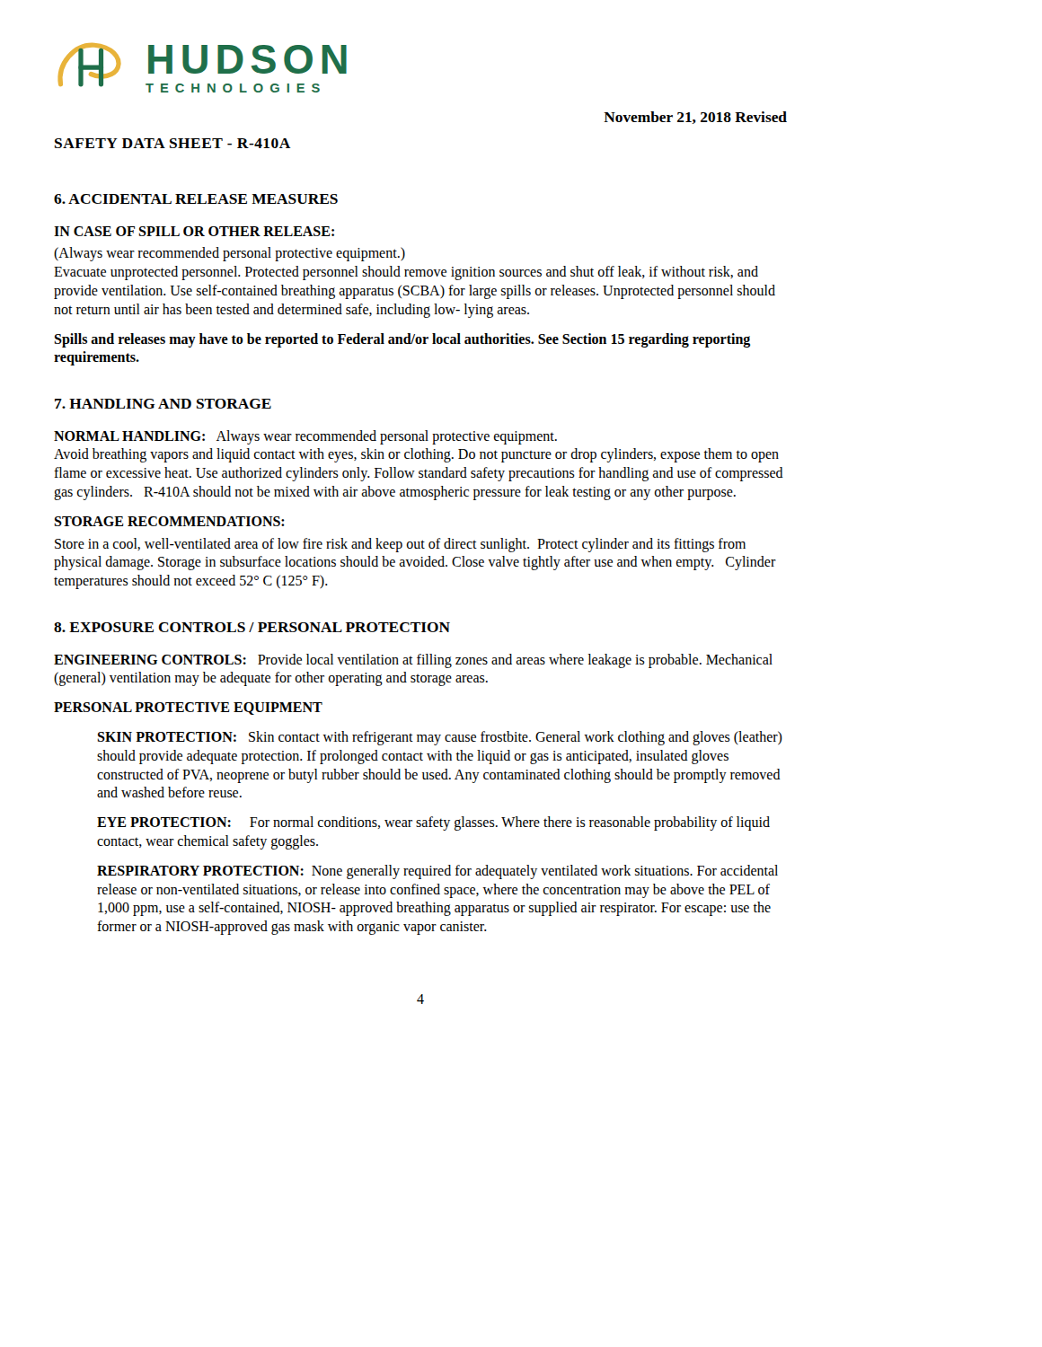HUDSON
TECHNOLOGIES
November 21, 2018 Revised
SAFETY DATA SHEET - R-410A
6. ACCIDENTAL RELEASE MEASURES
IN CASE OF SPILL OR OTHER RELEASE:
(Always wear recommended personal protective equipment.)
Evacuate unprotected personnel. Protected personnel should remove ignition sources and shut off leak, if without risk, and provide ventilation. Use self-contained breathing apparatus (SCBA) for large spills or releases. Unprotected personnel should not return until air has been tested and determined safe, including low- lying areas.
Spills and releases may have to be reported to Federal and/or local authorities. See Section 15 regarding reporting requirements.
7. HANDLING AND STORAGE
NORMAL HANDLING: Always wear recommended personal protective equipment.
Avoid breathing vapors and liquid contact with eyes, skin or clothing. Do not puncture or drop cylinders, expose them to open flame or excessive heat. Use authorized cylinders only. Follow standard safety precautions for handling and use of compressed gas cylinders. R-410A should not be mixed with air above atmospheric pressure for leak testing or any other purpose.
STORAGE RECOMMENDATIONS:
Store in a cool, well-ventilated area of low fire risk and keep out of direct sunlight. Protect cylinder and its fittings from physical damage. Storage in subsurface locations should be avoided. Close valve tightly after use and when empty. Cylinder temperatures should not exceed 52° C (125° F).
8. EXPOSURE CONTROLS / PERSONAL PROTECTION
ENGINEERING CONTROLS: Provide local ventilation at filling zones and areas where leakage is probable. Mechanical (general) ventilation may be adequate for other operating and storage areas.
PERSONAL PROTECTIVE EQUIPMENT
SKIN PROTECTION: Skin contact with refrigerant may cause frostbite. General work clothing and gloves (leather) should provide adequate protection. If prolonged contact with the liquid or gas is anticipated, insulated gloves constructed of PVA, neoprene or butyl rubber should be used. Any contaminated clothing should be promptly removed and washed before reuse.
EYE PROTECTION: For normal conditions, wear safety glasses. Where there is reasonable probability of liquid contact, wear chemical safety goggles.
RESPIRATORY PROTECTION: None generally required for adequately ventilated work situations. For accidental release or non-ventilated situations, or release into confined space, where the concentration may be above the PEL of 1,000 ppm, use a self-contained, NIOSH- approved breathing apparatus or supplied air respirator. For escape: use the former or a NIOSH-approved gas mask with organic vapor canister.
4